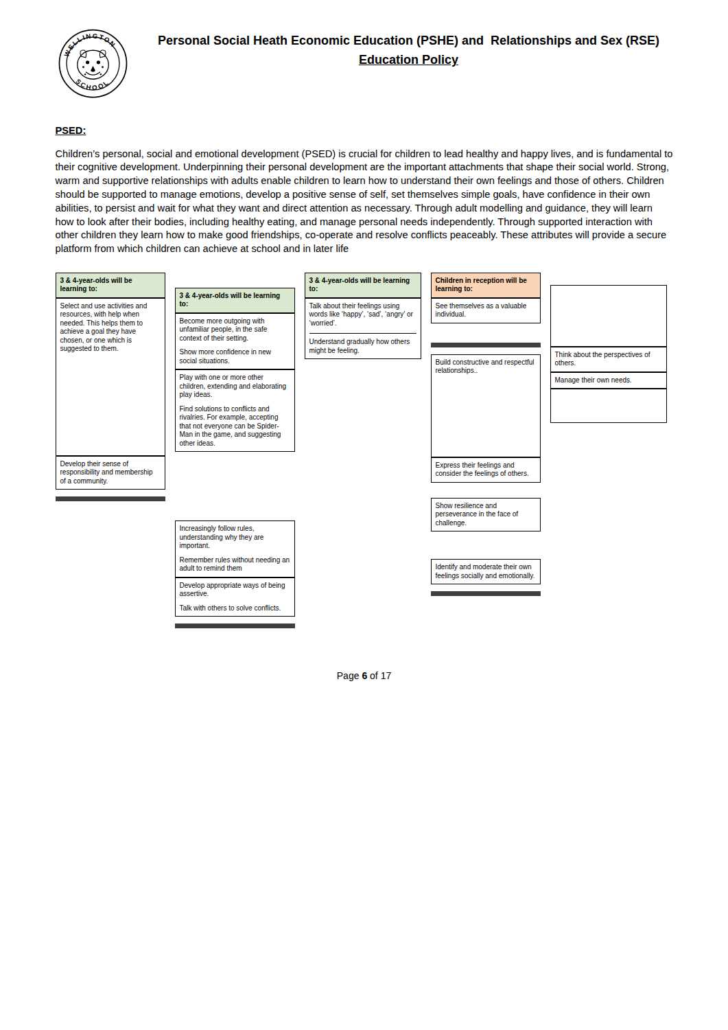WELLINGTON SCHOOL
Personal Social Heath Economic Education (PSHE) and Relationships and Sex (RSE)
Education Policy
PSED:
Children’s personal, social and emotional development (PSED) is crucial for children to lead healthy and happy lives, and is fundamental to their cognitive development. Underpinning their personal development are the important attachments that shape their social world. Strong, warm and supportive relationships with adults enable children to learn how to understand their own feelings and those of others. Children should be supported to manage emotions, develop a positive sense of self, set themselves simple goals, have confidence in their own abilities, to persist and wait for what they want and direct attention as necessary. Through adult modelling and guidance, they will learn how to look after their bodies, including healthy eating, and manage personal needs independently. Through supported interaction with other children they learn how to make good friendships, co-operate and resolve conflicts peaceably. These attributes will provide a secure platform from which children can achieve at school and in later life
3 & 4-year-olds will be learning to:
Select and use activities and resources, with help when needed. This helps them to achieve a goal they have chosen, or one which is suggested to them.
Develop their sense of responsibility and membership of a community.
3 & 4-year-olds will be learning to:
Become more outgoing with unfamiliar people, in the safe context of their setting.
Show more confidence in new social situations.
Play with one or more other children, extending and elaborating play ideas.
Find solutions to conflicts and rivalries. For example, accepting that not everyone can be Spider-Man in the game, and suggesting other ideas.
Increasingly follow rules, understanding why they are important.
Remember rules without needing an adult to remind them
Develop appropriate ways of being assertive.
Talk with others to solve conflicts.
3 & 4-year-olds will be learning to:
Talk about their feelings using words like ‘happy’, ‘sad’, ‘angry’ or ‘worried’.
Understand gradually how others might be feeling.
Children in reception will be learning to:
See themselves as a valuable individual.
Build constructive and respectful relationships..
Express their feelings and consider the feelings of others.
Show resilience and perseverance in the face of challenge.
Identify and moderate their own feelings socially and emotionally.
Think about the perspectives of others.
Manage their own needs.
Page 6 of 17